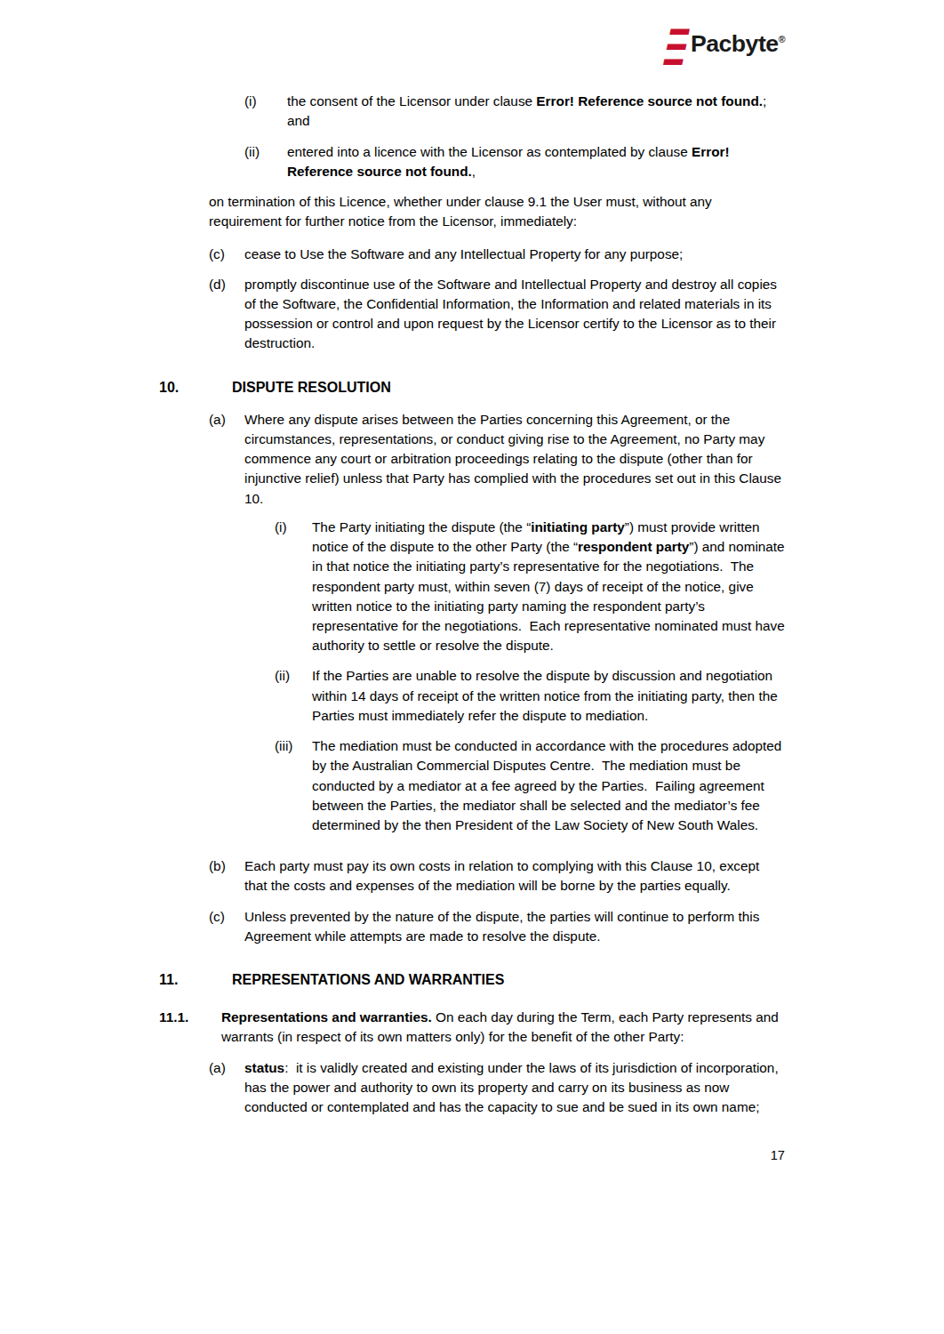▬▬▬ Pacbyte®
(i) the consent of the Licensor under clause Error! Reference source not found.; and
(ii) entered into a licence with the Licensor as contemplated by clause Error! Reference source not found.,
on termination of this Licence, whether under clause 9.1 the User must, without any requirement for further notice from the Licensor, immediately:
(c) cease to Use the Software and any Intellectual Property for any purpose;
(d) promptly discontinue use of the Software and Intellectual Property and destroy all copies of the Software, the Confidential Information, the Information and related materials in its possession or control and upon request by the Licensor certify to the Licensor as to their destruction.
10. DISPUTE RESOLUTION
(a)
Where any dispute arises between the Parties concerning this Agreement, or the circumstances, representations, or conduct giving rise to the Agreement, no Party may commence any court or arbitration proceedings relating to the dispute (other than for injunctive relief) unless that Party has complied with the procedures set out in this Clause 10.
(i) The Party initiating the dispute (the “initiating party”) must provide written notice of the dispute to the other Party (the “respondent party”) and nominate in that notice the initiating party’s representative for the negotiations. The respondent party must, within seven (7) days of receipt of the notice, give written notice to the initiating party naming the respondent party’s representative for the negotiations. Each representative nominated must have authority to settle or resolve the dispute.
(ii) If the Parties are unable to resolve the dispute by discussion and negotiation within 14 days of receipt of the written notice from the initiating party, then the Parties must immediately refer the dispute to mediation.
(iii) The mediation must be conducted in accordance with the procedures adopted by the Australian Commercial Disputes Centre. The mediation must be conducted by a mediator at a fee agreed by the Parties. Failing agreement between the Parties, the mediator shall be selected and the mediator’s fee determined by the then President of the Law Society of New South Wales.
(b) Each party must pay its own costs in relation to complying with this Clause 10, except that the costs and expenses of the mediation will be borne by the parties equally.
(c) Unless prevented by the nature of the dispute, the parties will continue to perform this Agreement while attempts are made to resolve the dispute.
11. REPRESENTATIONS AND WARRANTIES
11.1. Representations and warranties. On each day during the Term, each Party represents and warrants (in respect of its own matters only) for the benefit of the other Party:
(a) status: it is validly created and existing under the laws of its jurisdiction of incorporation, has the power and authority to own its property and carry on its business as now conducted or contemplated and has the capacity to sue and be sued in its own name;
17